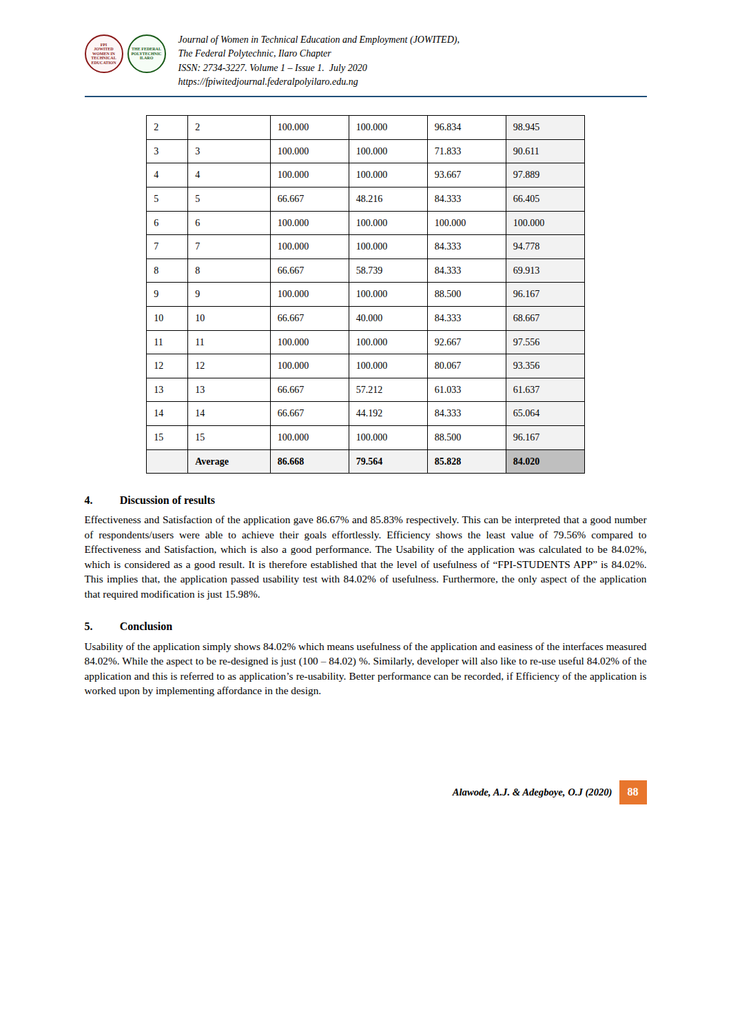FPI
JOWITED
WOMEN IN TECHNICAL EDUCATION
THE FEDERAL POLYTECHNIC ILARO
Journal of Women in Technical Education and Employment (JOWITED), The Federal Polytechnic, Ilaro Chapter ISSN: 2734-3227. Volume 1 – Issue 1. July 2020 https://fpiwitedjournal.federalpolyilaro.edu.ng
| 2 | 2 | 100.000 | 100.000 | 96.834 | 98.945 |
| 3 | 3 | 100.000 | 100.000 | 71.833 | 90.611 |
| 4 | 4 | 100.000 | 100.000 | 93.667 | 97.889 |
| 5 | 5 | 66.667 | 48.216 | 84.333 | 66.405 |
| 6 | 6 | 100.000 | 100.000 | 100.000 | 100.000 |
| 7 | 7 | 100.000 | 100.000 | 84.333 | 94.778 |
| 8 | 8 | 66.667 | 58.739 | 84.333 | 69.913 |
| 9 | 9 | 100.000 | 100.000 | 88.500 | 96.167 |
| 10 | 10 | 66.667 | 40.000 | 84.333 | 68.667 |
| 11 | 11 | 100.000 | 100.000 | 92.667 | 97.556 |
| 12 | 12 | 100.000 | 100.000 | 80.067 | 93.356 |
| 13 | 13 | 66.667 | 57.212 | 61.033 | 61.637 |
| 14 | 14 | 66.667 | 44.192 | 84.333 | 65.064 |
| 15 | 15 | 100.000 | 100.000 | 88.500 | 96.167 |
| | Average | 86.668 | 79.564 | 85.828 | 84.020 |
4. Discussion of results
Effectiveness and Satisfaction of the application gave 86.67% and 85.83% respectively. This can be interpreted that a good number of respondents/users were able to achieve their goals effortlessly. Efficiency shows the least value of 79.56% compared to Effectiveness and Satisfaction, which is also a good performance. The Usability of the application was calculated to be 84.02%, which is considered as a good result. It is therefore established that the level of usefulness of “FPI-STUDENTS APP” is 84.02%. This implies that, the application passed usability test with 84.02% of usefulness. Furthermore, the only aspect of the application that required modification is just 15.98%.
5. Conclusion
Usability of the application simply shows 84.02% which means usefulness of the application and easiness of the interfaces measured 84.02%. While the aspect to be re-designed is just (100 – 84.02) %. Similarly, developer will also like to re-use useful 84.02% of the application and this is referred to as application’s re-usability. Better performance can be recorded, if Efficiency of the application is worked upon by implementing affordance in the design.
Alawode, A.J. & Adegboye, O.J (2020) 88